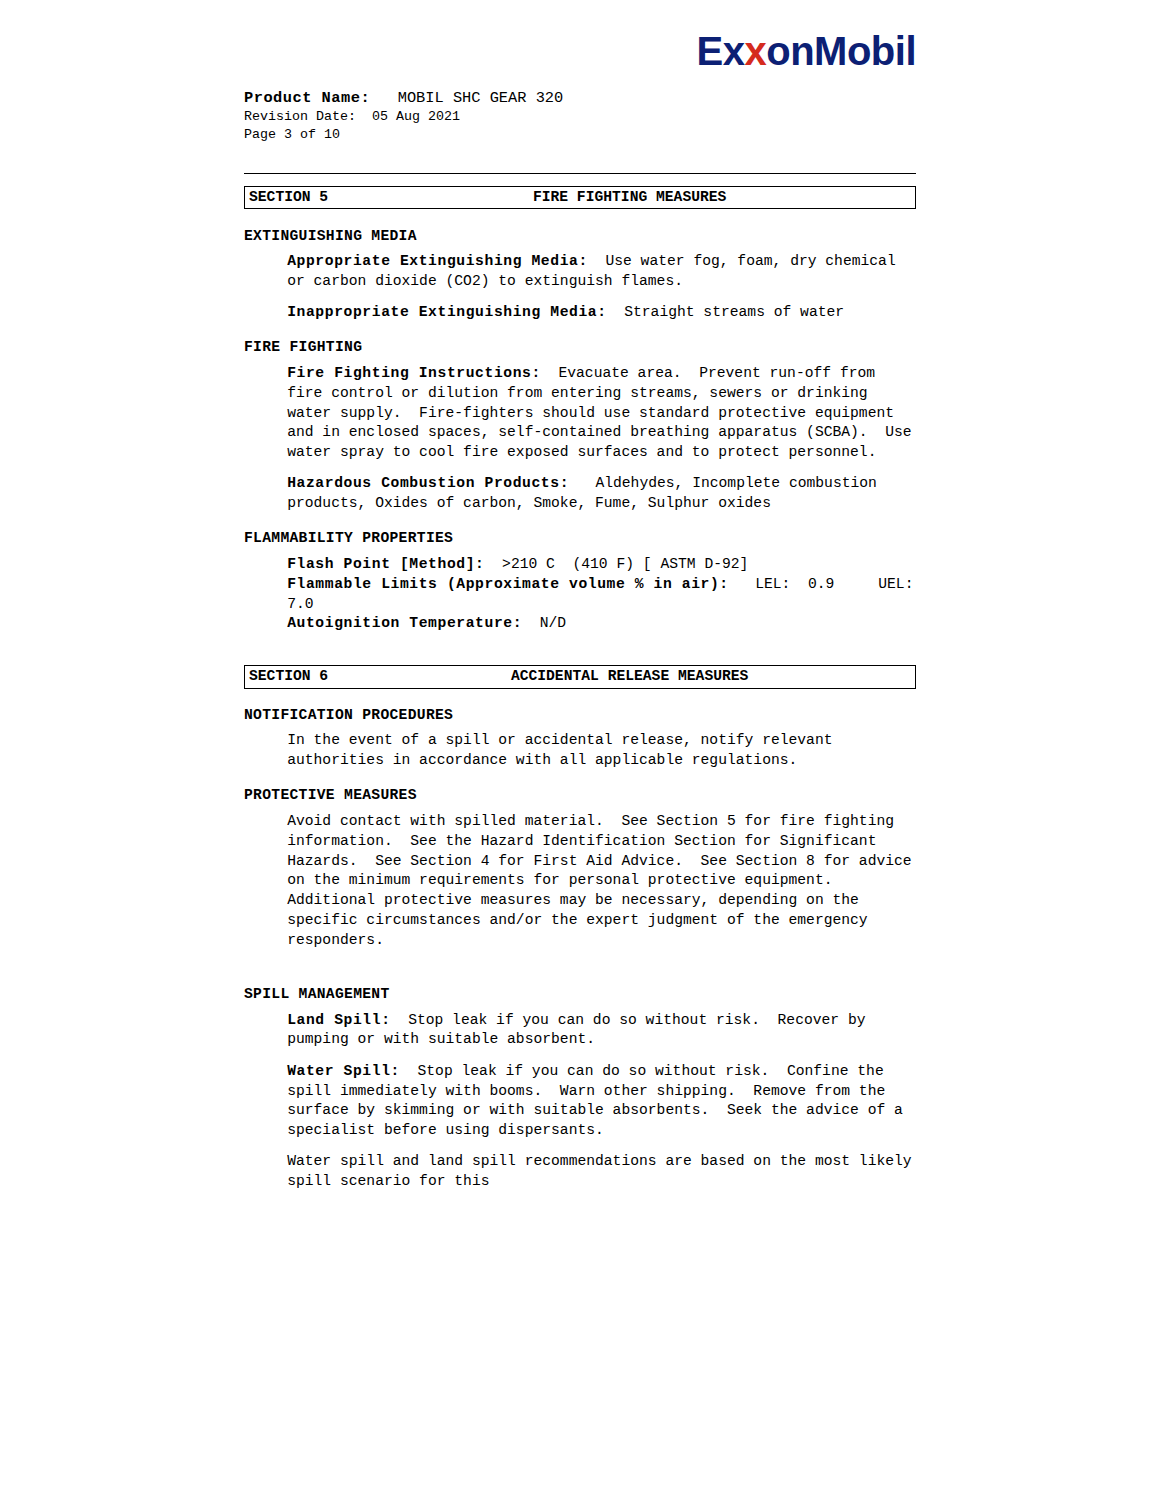ExxonMobil
Product Name: MOBIL SHC GEAR 320
Revision Date: 05 Aug 2021
Page 3 of 10
SECTION 5 FIRE FIGHTING MEASURES
EXTINGUISHING MEDIA
Appropriate Extinguishing Media: Use water fog, foam, dry chemical or carbon dioxide (CO2) to extinguish flames.
Inappropriate Extinguishing Media: Straight streams of water
FIRE FIGHTING
Fire Fighting Instructions: Evacuate area. Prevent run-off from fire control or dilution from entering streams, sewers or drinking water supply. Fire-fighters should use standard protective equipment and in enclosed spaces, self-contained breathing apparatus (SCBA). Use water spray to cool fire exposed surfaces and to protect personnel.
Hazardous Combustion Products: Aldehydes, Incomplete combustion products, Oxides of carbon, Smoke, Fume, Sulphur oxides
FLAMMABILITY PROPERTIES
Flash Point [Method]: >210 C (410 F) [ ASTM D-92]
Flammable Limits (Approximate volume % in air): LEL: 0.9 UEL: 7.0
Autoignition Temperature: N/D
SECTION 6 ACCIDENTAL RELEASE MEASURES
NOTIFICATION PROCEDURES
In the event of a spill or accidental release, notify relevant authorities in accordance with all applicable regulations.
PROTECTIVE MEASURES
Avoid contact with spilled material. See Section 5 for fire fighting information. See the Hazard Identification Section for Significant Hazards. See Section 4 for First Aid Advice. See Section 8 for advice on the minimum requirements for personal protective equipment. Additional protective measures may be necessary, depending on the specific circumstances and/or the expert judgment of the emergency responders.
SPILL MANAGEMENT
Land Spill: Stop leak if you can do so without risk. Recover by pumping or with suitable absorbent.
Water Spill: Stop leak if you can do so without risk. Confine the spill immediately with booms. Warn other shipping. Remove from the surface by skimming or with suitable absorbents. Seek the advice of a specialist before using dispersants.
Water spill and land spill recommendations are based on the most likely spill scenario for this